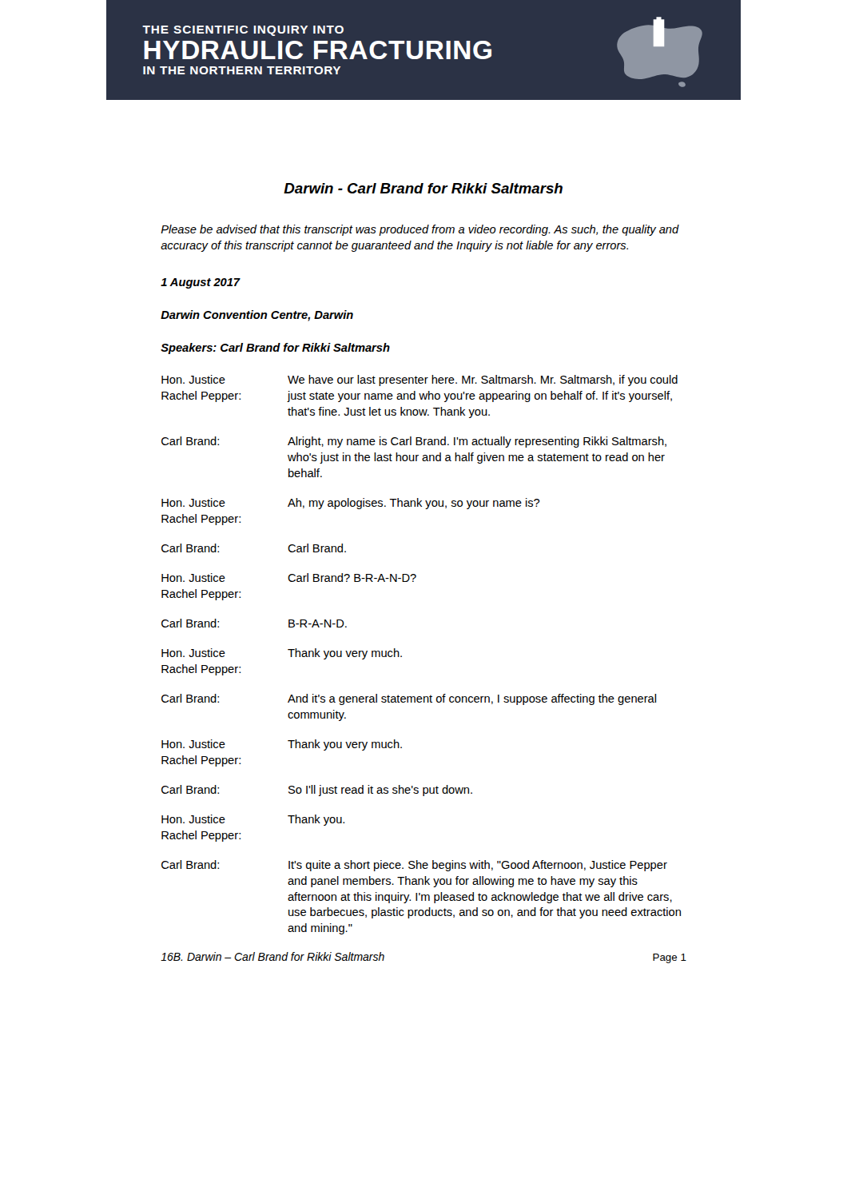THE SCIENTIFIC INQUIRY INTO
HYDRAULIC FRACTURING
IN THE NORTHERN TERRITORY
Darwin - Carl Brand for Rikki Saltmarsh
Please be advised that this transcript was produced from a video recording. As such, the quality and accuracy of this transcript cannot be guaranteed and the Inquiry is not liable for any errors.
1 August 2017
Darwin Convention Centre, Darwin
Speakers: Carl Brand for Rikki Saltmarsh
| Hon. Justice Rachel Pepper: | We have our last presenter here. Mr. Saltmarsh. Mr. Saltmarsh, if you could just state your name and who you're appearing on behalf of. If it's yourself, that's fine. Just let us know. Thank you. |
| Carl Brand: | Alright, my name is Carl Brand. I'm actually representing Rikki Saltmarsh, who's just in the last hour and a half given me a statement to read on her behalf. |
| Hon. Justice Rachel Pepper: | Ah, my apologises. Thank you, so your name is? |
| Carl Brand: | Carl Brand. |
| Hon. Justice Rachel Pepper: | Carl Brand? B-R-A-N-D? |
| Carl Brand: | B-R-A-N-D. |
| Hon. Justice Rachel Pepper: | Thank you very much. |
| Carl Brand: | And it's a general statement of concern, I suppose affecting the general community. |
| Hon. Justice Rachel Pepper: | Thank you very much. |
| Carl Brand: | So I'll just read it as she's put down. |
| Hon. Justice Rachel Pepper: | Thank you. |
| Carl Brand: | It's quite a short piece. She begins with, "Good Afternoon, Justice Pepper and panel members. Thank you for allowing me to have my say this afternoon at this inquiry. I'm pleased to acknowledge that we all drive cars, use barbecues, plastic products, and so on, and for that you need extraction and mining." |
16B. Darwin – Carl Brand for Rikki Saltmarsh
Page 1